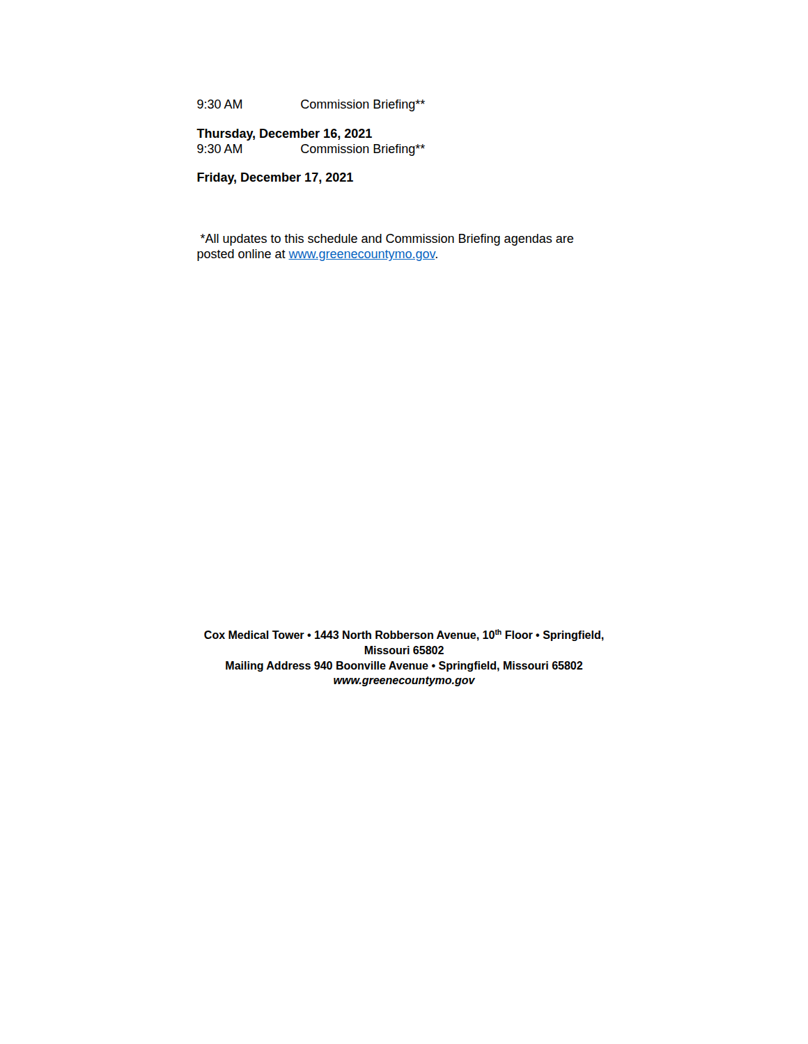9:30 AM Commission Briefing**
Thursday, December 16, 2021
9:30 AM Commission Briefing**
Friday, December 17, 2021
*All updates to this schedule and Commission Briefing agendas are posted online at www.greenecountymo.gov.
Cox Medical Tower • 1443 North Robberson Avenue, 10th Floor • Springfield, Missouri 65802
Mailing Address 940 Boonville Avenue • Springfield, Missouri 65802
www.greenecountymo.gov